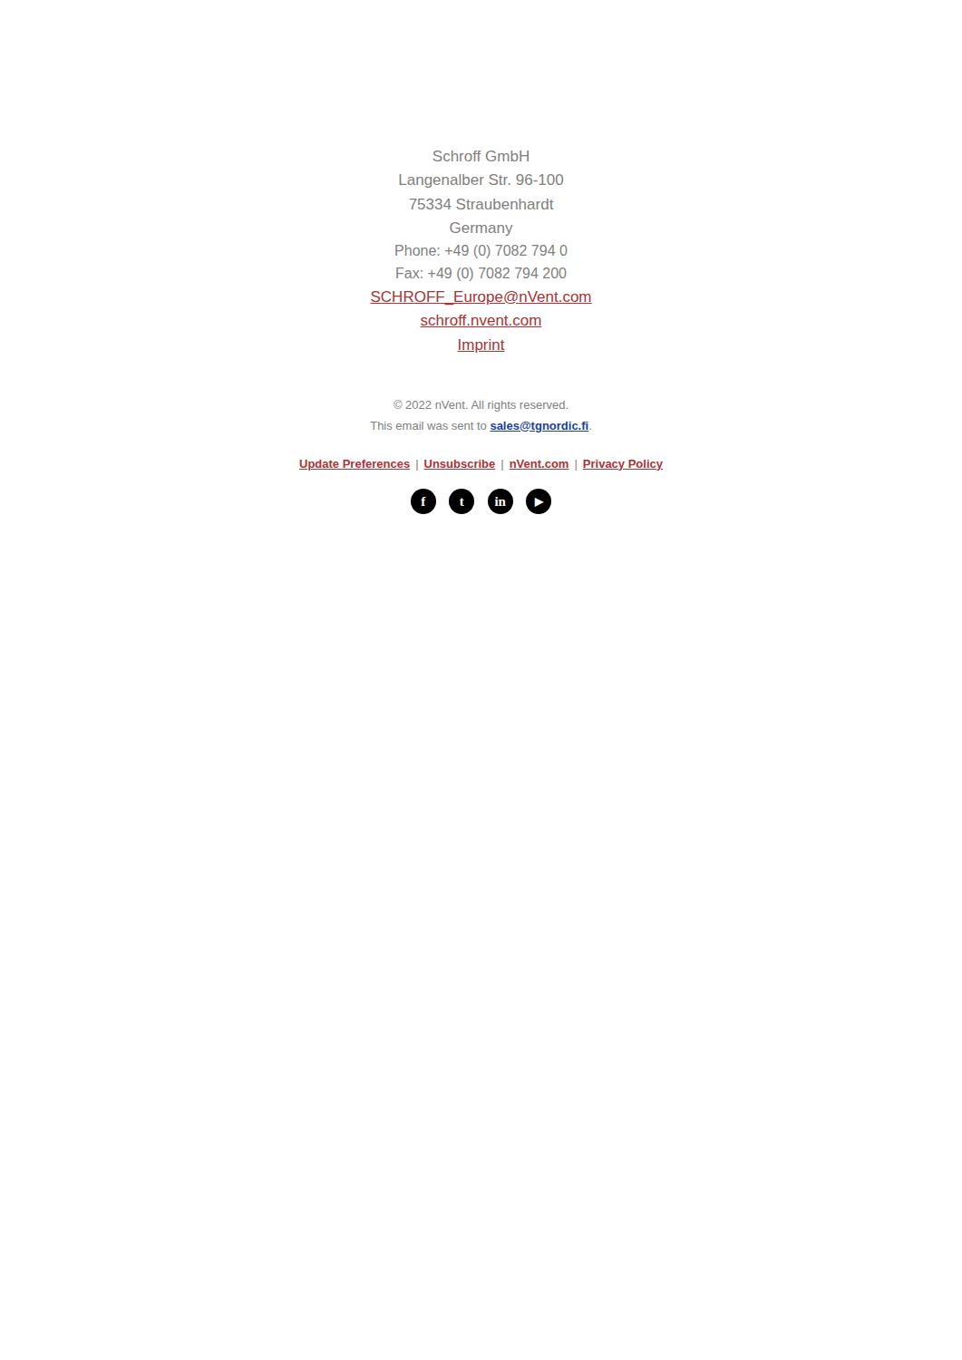Schroff GmbH
Langenalber Str. 96-100
75334 Straubenhardt
Germany
Phone: +49 (0) 7082 794 0
Fax: +49 (0) 7082 794 200
SCHROFF_Europe@nVent.com
schroff.nvent.com
Imprint
© 2022 nVent. All rights reserved.
This email was sent to sales@tgnordic.fi.
Update Preferences|Unsubscribe|nVent.com|Privacy Policy
f t in ▶